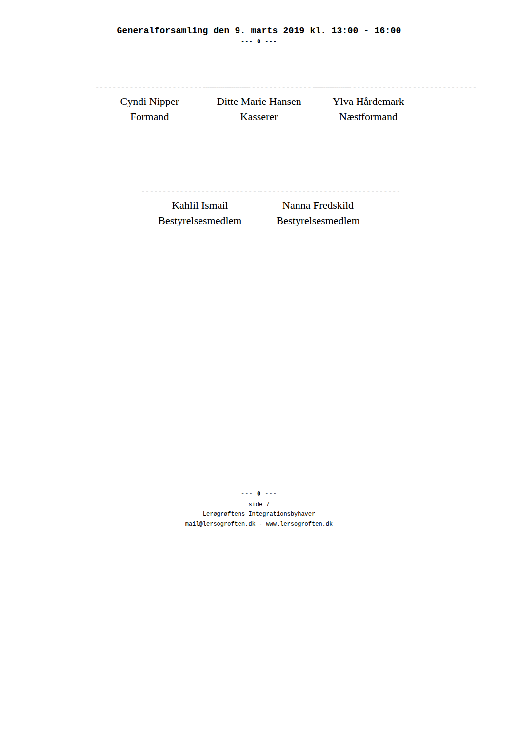Generalforsamling den 9. marts 2019 kl. 13:00 - 16:00
--- 0 ---
| ------------------------------------ Cyndi Nipper Formand | ---------------------------------- Ditte Marie Hansen Kasserer | -------------------------------------- Ylva Hårdemark Næstformand |
| ---------------------------- Kahlil Ismail Bestyrelsesmedlem | --------------------------------- Nanna Fredskild Bestyrelsesmedlem |
--- 0 ---
side 7
Lerøgrøftens Integrationsbyhaver
mail@lersogroften.dk - www.lersogroften.dk